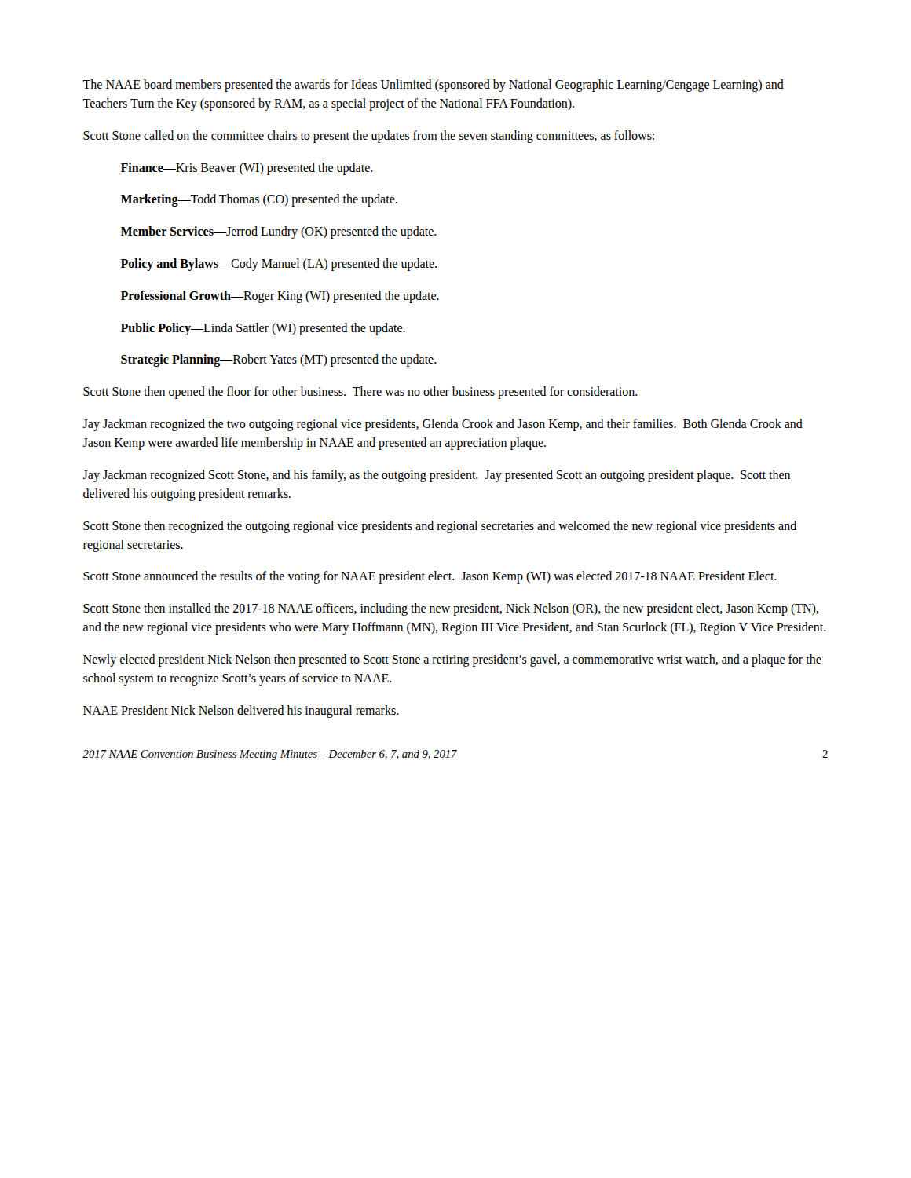The NAAE board members presented the awards for Ideas Unlimited (sponsored by National Geographic Learning/Cengage Learning) and Teachers Turn the Key (sponsored by RAM, as a special project of the National FFA Foundation).
Scott Stone called on the committee chairs to present the updates from the seven standing committees, as follows:
Finance—Kris Beaver (WI) presented the update.
Marketing—Todd Thomas (CO) presented the update.
Member Services—Jerrod Lundry (OK) presented the update.
Policy and Bylaws—Cody Manuel (LA) presented the update.
Professional Growth—Roger King (WI) presented the update.
Public Policy—Linda Sattler (WI) presented the update.
Strategic Planning—Robert Yates (MT) presented the update.
Scott Stone then opened the floor for other business. There was no other business presented for consideration.
Jay Jackman recognized the two outgoing regional vice presidents, Glenda Crook and Jason Kemp, and their families. Both Glenda Crook and Jason Kemp were awarded life membership in NAAE and presented an appreciation plaque.
Jay Jackman recognized Scott Stone, and his family, as the outgoing president. Jay presented Scott an outgoing president plaque. Scott then delivered his outgoing president remarks.
Scott Stone then recognized the outgoing regional vice presidents and regional secretaries and welcomed the new regional vice presidents and regional secretaries.
Scott Stone announced the results of the voting for NAAE president elect. Jason Kemp (WI) was elected 2017-18 NAAE President Elect.
Scott Stone then installed the 2017-18 NAAE officers, including the new president, Nick Nelson (OR), the new president elect, Jason Kemp (TN), and the new regional vice presidents who were Mary Hoffmann (MN), Region III Vice President, and Stan Scurlock (FL), Region V Vice President.
Newly elected president Nick Nelson then presented to Scott Stone a retiring president’s gavel, a commemorative wrist watch, and a plaque for the school system to recognize Scott’s years of service to NAAE.
NAAE President Nick Nelson delivered his inaugural remarks.
2017 NAAE Convention Business Meeting Minutes – December 6, 7, and 9, 2017 2